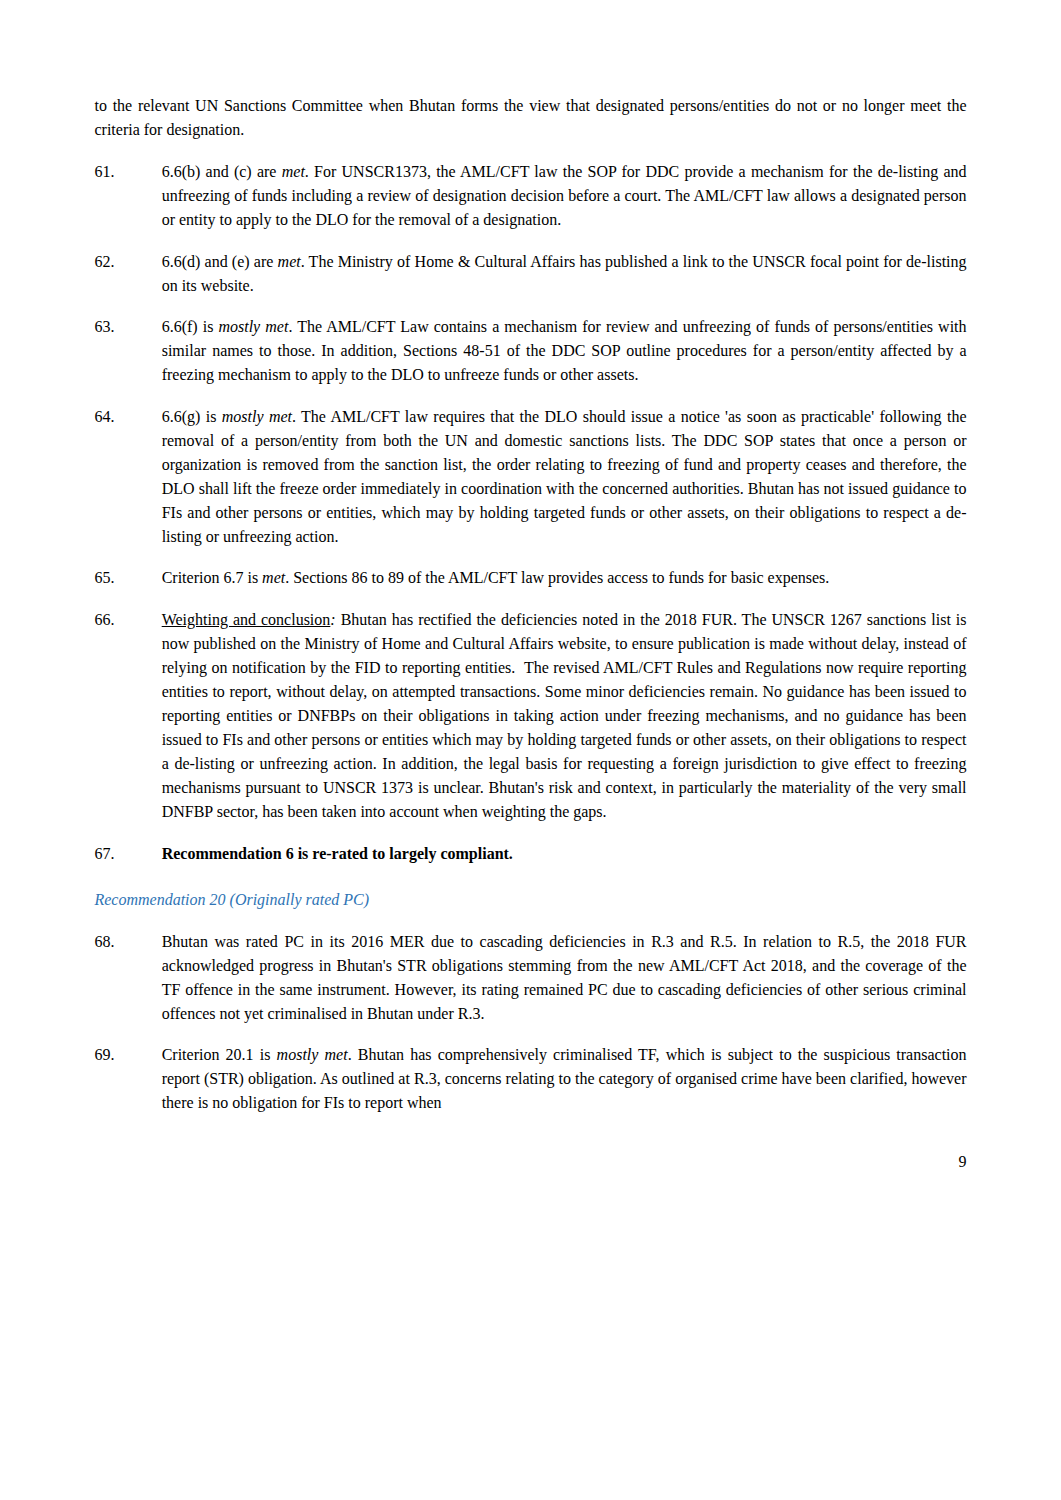to the relevant UN Sanctions Committee when Bhutan forms the view that designated persons/entities do not or no longer meet the criteria for designation.
61.
6.6(b) and (c) are met. For UNSCR1373, the AML/CFT law the SOP for DDC provide a mechanism for the de-listing and unfreezing of funds including a review of designation decision before a court. The AML/CFT law allows a designated person or entity to apply to the DLO for the removal of a designation.
62.
6.6(d) and (e) are met. The Ministry of Home & Cultural Affairs has published a link to the UNSCR focal point for de-listing on its website.
63.
6.6(f) is mostly met. The AML/CFT Law contains a mechanism for review and unfreezing of funds of persons/entities with similar names to those. In addition, Sections 48-51 of the DDC SOP outline procedures for a person/entity affected by a freezing mechanism to apply to the DLO to unfreeze funds or other assets.
64.
6.6(g) is mostly met. The AML/CFT law requires that the DLO should issue a notice 'as soon as practicable' following the removal of a person/entity from both the UN and domestic sanctions lists. The DDC SOP states that once a person or organization is removed from the sanction list, the order relating to freezing of fund and property ceases and therefore, the DLO shall lift the freeze order immediately in coordination with the concerned authorities. Bhutan has not issued guidance to FIs and other persons or entities, which may by holding targeted funds or other assets, on their obligations to respect a de-listing or unfreezing action.
65.
Criterion 6.7 is met. Sections 86 to 89 of the AML/CFT law provides access to funds for basic expenses.
66.
Weighting and conclusion: Bhutan has rectified the deficiencies noted in the 2018 FUR. The UNSCR 1267 sanctions list is now published on the Ministry of Home and Cultural Affairs website, to ensure publication is made without delay, instead of relying on notification by the FID to reporting entities. The revised AML/CFT Rules and Regulations now require reporting entities to report, without delay, on attempted transactions. Some minor deficiencies remain. No guidance has been issued to reporting entities or DNFBPs on their obligations in taking action under freezing mechanisms, and no guidance has been issued to FIs and other persons or entities which may by holding targeted funds or other assets, on their obligations to respect a de-listing or unfreezing action. In addition, the legal basis for requesting a foreign jurisdiction to give effect to freezing mechanisms pursuant to UNSCR 1373 is unclear. Bhutan's risk and context, in particularly the materiality of the very small DNFBP sector, has been taken into account when weighting the gaps.
67.
Recommendation 6 is re-rated to largely compliant.
Recommendation 20 (Originally rated PC)
68.
Bhutan was rated PC in its 2016 MER due to cascading deficiencies in R.3 and R.5. In relation to R.5, the 2018 FUR acknowledged progress in Bhutan's STR obligations stemming from the new AML/CFT Act 2018, and the coverage of the TF offence in the same instrument. However, its rating remained PC due to cascading deficiencies of other serious criminal offences not yet criminalised in Bhutan under R.3.
69.
Criterion 20.1 is mostly met. Bhutan has comprehensively criminalised TF, which is subject to the suspicious transaction report (STR) obligation. As outlined at R.3, concerns relating to the category of organised crime have been clarified, however there is no obligation for FIs to report when
9